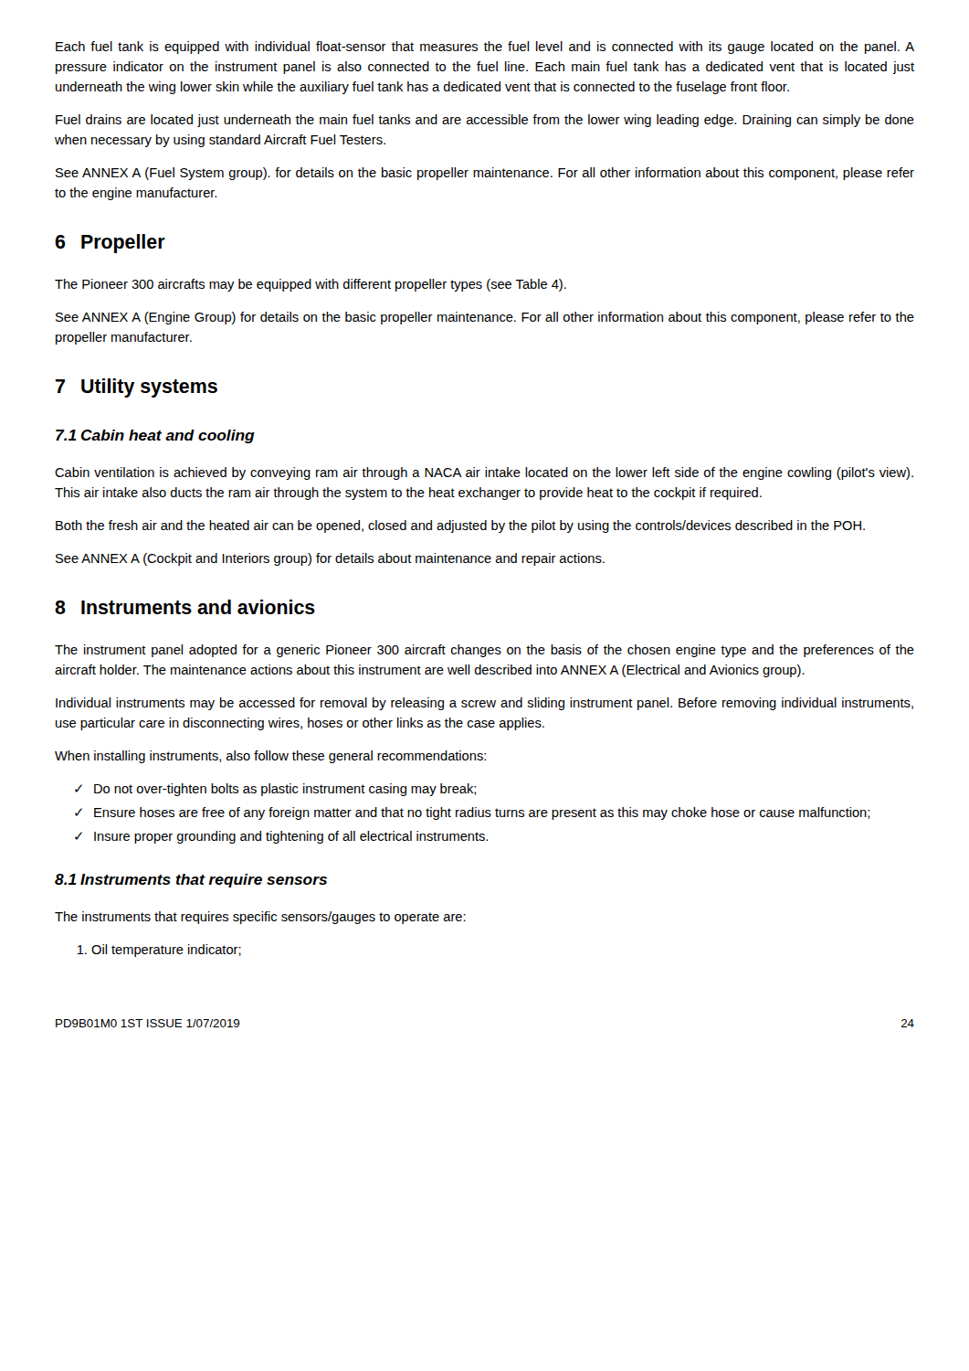Each fuel tank is equipped with individual float-sensor that measures the fuel level and is connected with its gauge located on the panel. A pressure indicator on the instrument panel is also connected to the fuel line. Each main fuel tank has a dedicated vent that is located just underneath the wing lower skin while the auxiliary fuel tank has a dedicated vent that is connected to the fuselage front floor.
Fuel drains are located just underneath the main fuel tanks and are accessible from the lower wing leading edge. Draining can simply be done when necessary by using standard Aircraft Fuel Testers.
See ANNEX A (Fuel System group). for details on the basic propeller maintenance. For all other information about this component, please refer to the engine manufacturer.
6 Propeller
The Pioneer 300 aircrafts may be equipped with different propeller types (see Table 4).
See ANNEX A (Engine Group) for details on the basic propeller maintenance. For all other information about this component, please refer to the propeller manufacturer.
7 Utility systems
7.1 Cabin heat and cooling
Cabin ventilation is achieved by conveying ram air through a NACA air intake located on the lower left side of the engine cowling (pilot's view). This air intake also ducts the ram air through the system to the heat exchanger to provide heat to the cockpit if required.
Both the fresh air and the heated air can be opened, closed and adjusted by the pilot by using the controls/devices described in the POH.
See ANNEX A (Cockpit and Interiors group) for details about maintenance and repair actions.
8 Instruments and avionics
The instrument panel adopted for a generic Pioneer 300 aircraft changes on the basis of the chosen engine type and the preferences of the aircraft holder. The maintenance actions about this instrument are well described into ANNEX A (Electrical and Avionics group).
Individual instruments may be accessed for removal by releasing a screw and sliding instrument panel. Before removing individual instruments, use particular care in disconnecting wires, hoses or other links as the case applies.
When installing instruments, also follow these general recommendations:
Do not over-tighten bolts as plastic instrument casing may break;
Ensure hoses are free of any foreign matter and that no tight radius turns are present as this may choke hose or cause malfunction;
Insure proper grounding and tightening of all electrical instruments.
8.1 Instruments that require sensors
The instruments that requires specific sensors/gauges to operate are:
Oil temperature indicator;
PD9B01M0 1ST ISSUE 1/07/2019 24